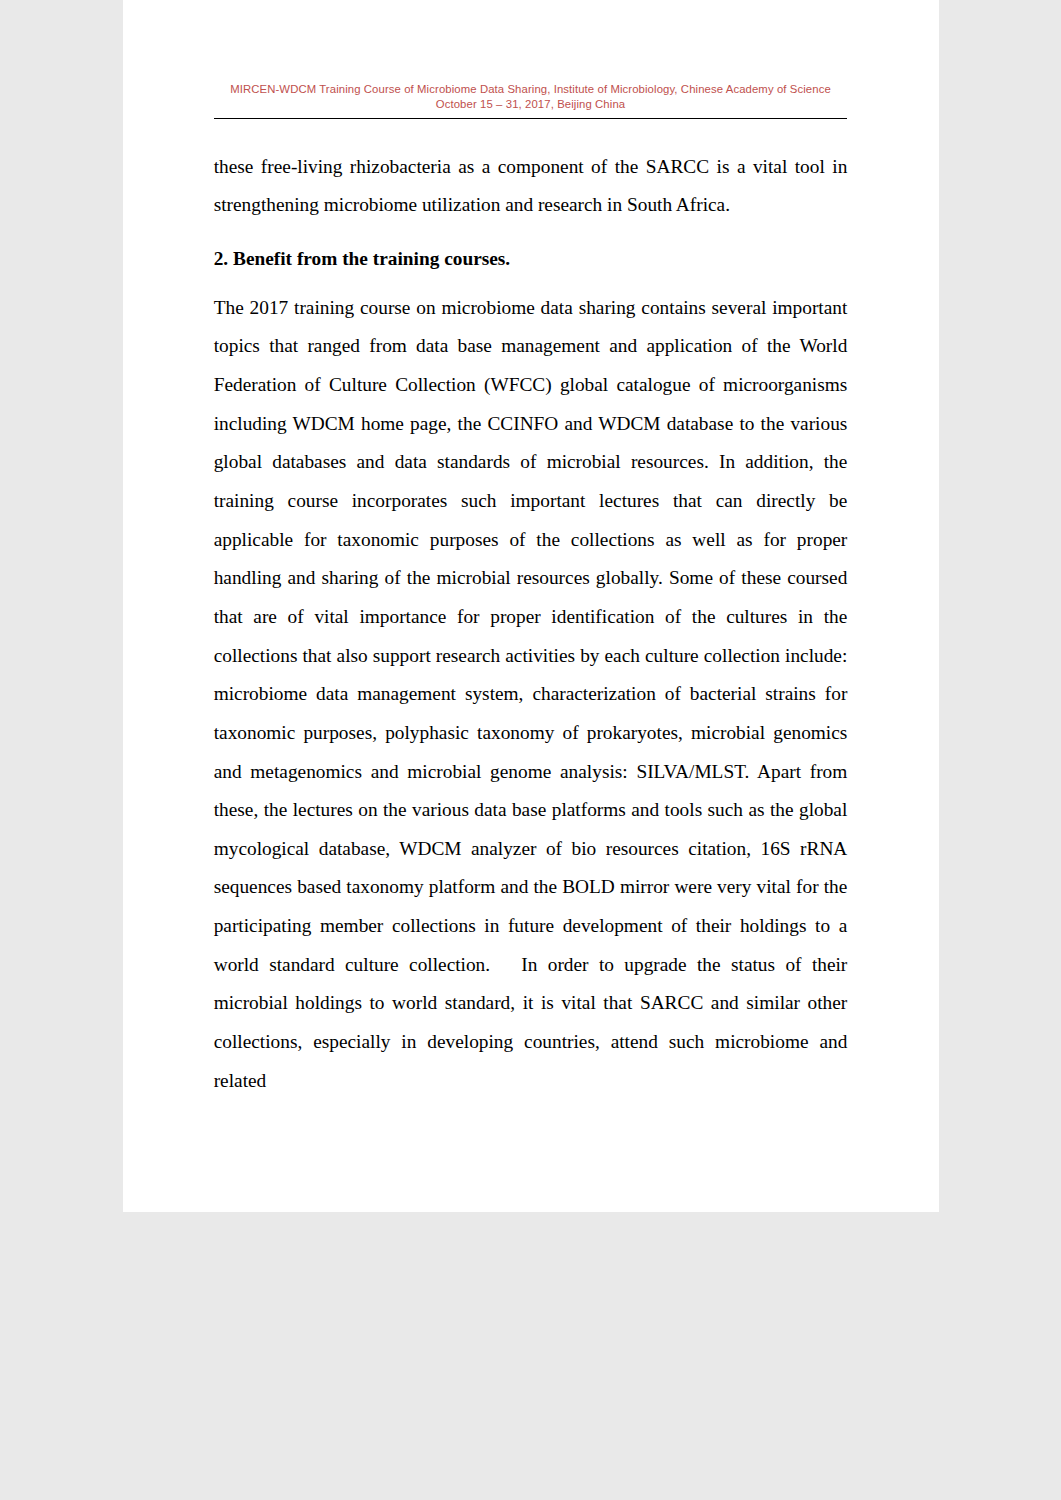MIRCEN-WDCM Training Course of Microbiome Data Sharing, Institute of Microbiology, Chinese Academy of Science October 15 – 31, 2017, Beijing China
these free-living rhizobacteria as a component of the SARCC is a vital tool in strengthening microbiome utilization and research in South Africa.
2. Benefit from the training courses.
The 2017 training course on microbiome data sharing contains several important topics that ranged from data base management and application of the World Federation of Culture Collection (WFCC) global catalogue of microorganisms including WDCM home page, the CCINFO and WDCM database to the various global databases and data standards of microbial resources. In addition, the training course incorporates such important lectures that can directly be applicable for taxonomic purposes of the collections as well as for proper handling and sharing of the microbial resources globally. Some of these coursed that are of vital importance for proper identification of the cultures in the collections that also support research activities by each culture collection include: microbiome data management system, characterization of bacterial strains for taxonomic purposes, polyphasic taxonomy of prokaryotes, microbial genomics and metagenomics and microbial genome analysis: SILVA/MLST. Apart from these, the lectures on the various data base platforms and tools such as the global mycological database, WDCM analyzer of bio resources citation, 16S rRNA sequences based taxonomy platform and the BOLD mirror were very vital for the participating member collections in future development of their holdings to a world standard culture collection. In order to upgrade the status of their microbial holdings to world standard, it is vital that SARCC and similar other collections, especially in developing countries, attend such microbiome and related